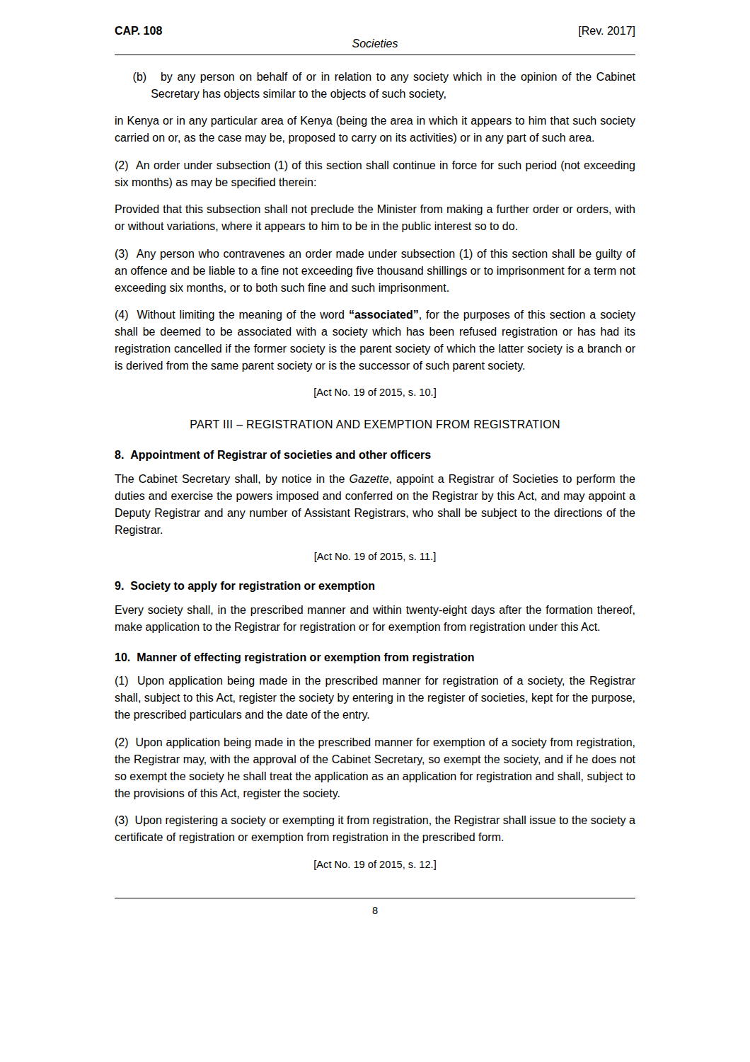CAP. 108 [Rev. 2017]
Societies
(b) by any person on behalf of or in relation to any society which in the opinion of the Cabinet Secretary has objects similar to the objects of such society,
in Kenya or in any particular area of Kenya (being the area in which it appears to him that such society carried on or, as the case may be, proposed to carry on its activities) or in any part of such area.
(2) An order under subsection (1) of this section shall continue in force for such period (not exceeding six months) as may be specified therein:
Provided that this subsection shall not preclude the Minister from making a further order or orders, with or without variations, where it appears to him to be in the public interest so to do.
(3) Any person who contravenes an order made under subsection (1) of this section shall be guilty of an offence and be liable to a fine not exceeding five thousand shillings or to imprisonment for a term not exceeding six months, or to both such fine and such imprisonment.
(4) Without limiting the meaning of the word “associated”, for the purposes of this section a society shall be deemed to be associated with a society which has been refused registration or has had its registration cancelled if the former society is the parent society of which the latter society is a branch or is derived from the same parent society or is the successor of such parent society.
[Act No. 19 of 2015, s. 10.]
PART III – REGISTRATION AND EXEMPTION FROM REGISTRATION
8. Appointment of Registrar of societies and other officers
The Cabinet Secretary shall, by notice in the Gazette, appoint a Registrar of Societies to perform the duties and exercise the powers imposed and conferred on the Registrar by this Act, and may appoint a Deputy Registrar and any number of Assistant Registrars, who shall be subject to the directions of the Registrar.
[Act No. 19 of 2015, s. 11.]
9. Society to apply for registration or exemption
Every society shall, in the prescribed manner and within twenty-eight days after the formation thereof, make application to the Registrar for registration or for exemption from registration under this Act.
10. Manner of effecting registration or exemption from registration
(1) Upon application being made in the prescribed manner for registration of a society, the Registrar shall, subject to this Act, register the society by entering in the register of societies, kept for the purpose, the prescribed particulars and the date of the entry.
(2) Upon application being made in the prescribed manner for exemption of a society from registration, the Registrar may, with the approval of the Cabinet Secretary, so exempt the society, and if he does not so exempt the society he shall treat the application as an application for registration and shall, subject to the provisions of this Act, register the society.
(3) Upon registering a society or exempting it from registration, the Registrar shall issue to the society a certificate of registration or exemption from registration in the prescribed form.
[Act No. 19 of 2015, s. 12.]
8